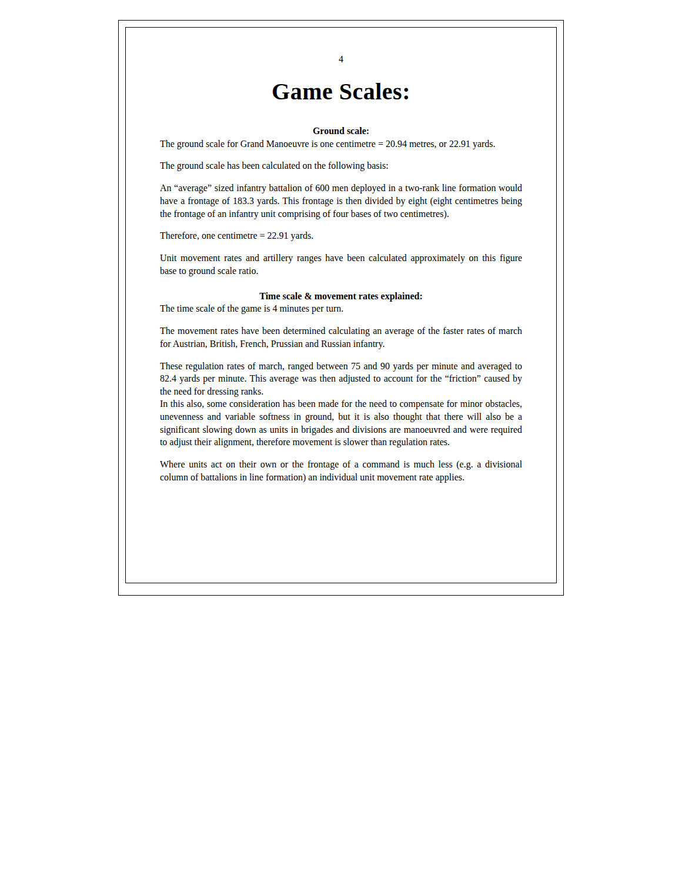4
Game Scales:
Ground scale:
The ground scale for Grand Manoeuvre is one centimetre = 20.94 metres, or 22.91 yards.
The ground scale has been calculated on the following basis:
An “average” sized infantry battalion of 600 men deployed in a two-rank line formation would have a frontage of 183.3 yards. This frontage is then divided by eight (eight centimetres being the frontage of an infantry unit comprising of four bases of two centimetres).
Therefore, one centimetre = 22.91 yards.
Unit movement rates and artillery ranges have been calculated approximately on this figure base to ground scale ratio.
Time scale & movement rates explained:
The time scale of the game is 4 minutes per turn.
The movement rates have been determined calculating an average of the faster rates of march for Austrian, British, French, Prussian and Russian infantry.
These regulation rates of march, ranged between 75 and 90 yards per minute and averaged to 82.4 yards per minute. This average was then adjusted to account for the “friction” caused by the need for dressing ranks.
In this also, some consideration has been made for the need to compensate for minor obstacles, unevenness and variable softness in ground, but it is also thought that there will also be a significant slowing down as units in brigades and divisions are manoeuvred and were required to adjust their alignment, therefore movement is slower than regulation rates.
Where units act on their own or the frontage of a command is much less (e.g. a divisional column of battalions in line formation) an individual unit movement rate applies.